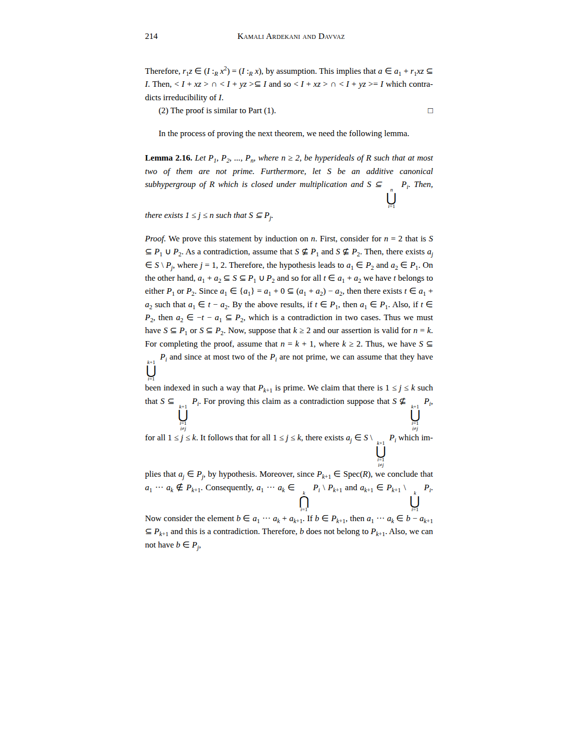214 Kamali Ardekani and Davvaz
Therefore, r1z ∈ (I :R x2) = (I :R x), by assumption. This implies that a ∈ a1 + r1xz ⊆ I. Then, < I + xz > ∩ < I + yz >⊆ I and so < I + xz > ∩ < I + yz >= I which contradicts irreducibility of I.
(2) The proof is similar to Part (1). □
In the process of proving the next theorem, we need the following lemma.
Lemma 2.16. Let P1, P2, ..., Pn, where n ≥ 2, be hyperideals of R such that at most two of them are not prime. Furthermore, let S be an additive canonical subhypergroup of R which is closed under multiplication and S ⊆ n⋃i=1 Pi. Then, there exists 1 ≤ j ≤ n such that S ⊆ Pj.
Proof. We prove this statement by induction on n. First, consider for n = 2 that is S ⊆ P1 ∪ P2. As a contradiction, assume that S ⊈ P1 and S ⊈ P2. Then, there exists aj ∈ S \ Pj, where j = 1, 2. Therefore, the hypothesis leads to a1 ∈ P2 and a2 ∈ P1. On the other hand, a1 + a2 ⊆ S ⊆ P1 ∪ P2 and so for all t ∈ a1 + a2 we have t belongs to either P1 or P2. Since a1 ∈ {a1} = a1 + 0 ⊆ (a1 + a2) − a2, then there exists t ∈ a1 + a2 such that a1 ∈ t − a2. By the above results, if t ∈ P1, then a1 ∈ P1. Also, if t ∈ P2, then a2 ∈ −t − a1 ⊆ P2, which is a contradiction in two cases. Thus we must have S ⊆ P1 or S ⊆ P2. Now, suppose that k ≥ 2 and our assertion is valid for n = k. For completing the proof, assume that n = k + 1, where k ≥ 2. Thus, we have S ⊆ k+1⋃i=1 Pi and since at most two of the Pi are not prime, we can assume that they have been indexed in such a way that Pk+1 is prime. We claim that there is 1 ≤ j ≤ k such that S ⊆ k+1⋃i=1 i≠j Pi. For proving this claim as a contradiction suppose that S ⊈ k+1⋃i=1 i≠j Pi, for all 1 ≤ j ≤ k. It follows that for all 1 ≤ j ≤ k, there exists aj ∈ S \ k+1⋃i=1 i≠j Pi which implies that aj ∈ Pj, by hypothesis. Moreover, since Pk+1 ∈ Spec(R), we conclude that a1 ··· ak ∉ Pk+1. Consequently, a1 ··· ak ∈ k⋂i=1 Pi \ Pk+1 and ak+1 ∈ Pk+1 \ k⋃i=1 Pi. Now consider the element b ∈ a1 ··· ak + ak+1. If b ∈ Pk+1, then a1 ··· ak ∈ b − ak+1 ⊆ Pk+1 and this is a contradiction. Therefore, b does not belong to Pk+1. Also, we can not have b ∈ Pj,